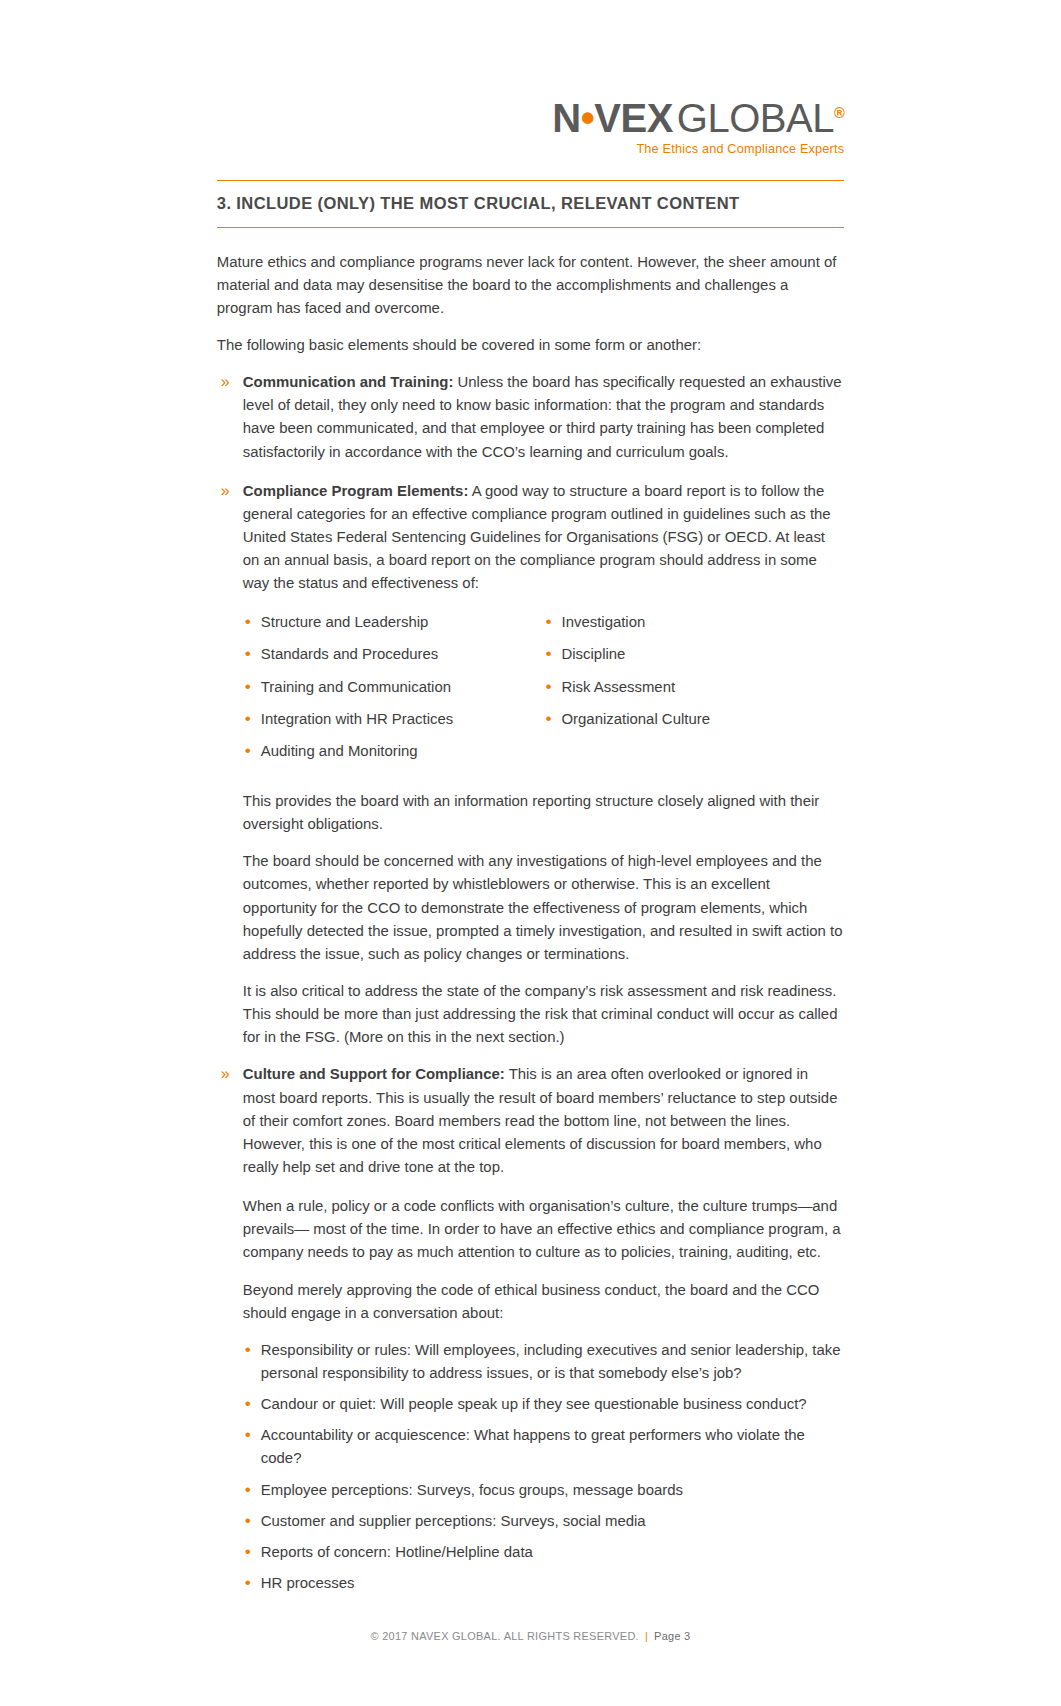N•VEX GLOBAL®
The Ethics and Compliance Experts
3. Include (Only) the Most Crucial, Relevant Content
Mature ethics and compliance programs never lack for content. However, the sheer amount of material and data may desensitise the board to the accomplishments and challenges a program has faced and overcome.
The following basic elements should be covered in some form or another:
Communication and Training: Unless the board has specifically requested an exhaustive level of detail, they only need to know basic information: that the program and standards have been communicated, and that employee or third party training has been completed satisfactorily in accordance with the CCO’s learning and curriculum goals.
Compliance Program Elements: A good way to structure a board report is to follow the general categories for an effective compliance program outlined in guidelines such as the United States Federal Sentencing Guidelines for Organisations (FSG) or OECD. At least on an annual basis, a board report on the compliance program should address in some way the status and effectiveness of:
Structure and Leadership
Standards and Procedures
Training and Communication
Integration with HR Practices
Auditing and Monitoring
Investigation
Discipline
Risk Assessment
Organizational Culture
This provides the board with an information reporting structure closely aligned with their oversight obligations.
The board should be concerned with any investigations of high-level employees and the outcomes, whether reported by whistleblowers or otherwise. This is an excellent opportunity for the CCO to demonstrate the effectiveness of program elements, which hopefully detected the issue, prompted a timely investigation, and resulted in swift action to address the issue, such as policy changes or terminations.
It is also critical to address the state of the company’s risk assessment and risk readiness. This should be more than just addressing the risk that criminal conduct will occur as called for in the FSG. (More on this in the next section.)
Culture and Support for Compliance: This is an area often overlooked or ignored in most board reports. This is usually the result of board members’ reluctance to step outside of their comfort zones. Board members read the bottom line, not between the lines. However, this is one of the most critical elements of discussion for board members, who really help set and drive tone at the top.
When a rule, policy or a code conflicts with organisation’s culture, the culture trumps—and prevails— most of the time. In order to have an effective ethics and compliance program, a company needs to pay as much attention to culture as to policies, training, auditing, etc.
Beyond merely approving the code of ethical business conduct, the board and the CCO should engage in a conversation about:
Responsibility or rules: Will employees, including executives and senior leadership, take personal responsibility to address issues, or is that somebody else’s job?
Candour or quiet: Will people speak up if they see questionable business conduct?
Accountability or acquiescence: What happens to great performers who violate the code?
Employee perceptions: Surveys, focus groups, message boards
Customer and supplier perceptions: Surveys, social media
Reports of concern: Hotline/Helpline data
HR processes
© 2017 NAVEX GLOBAL. ALL RIGHTS RESERVED.|Page 3